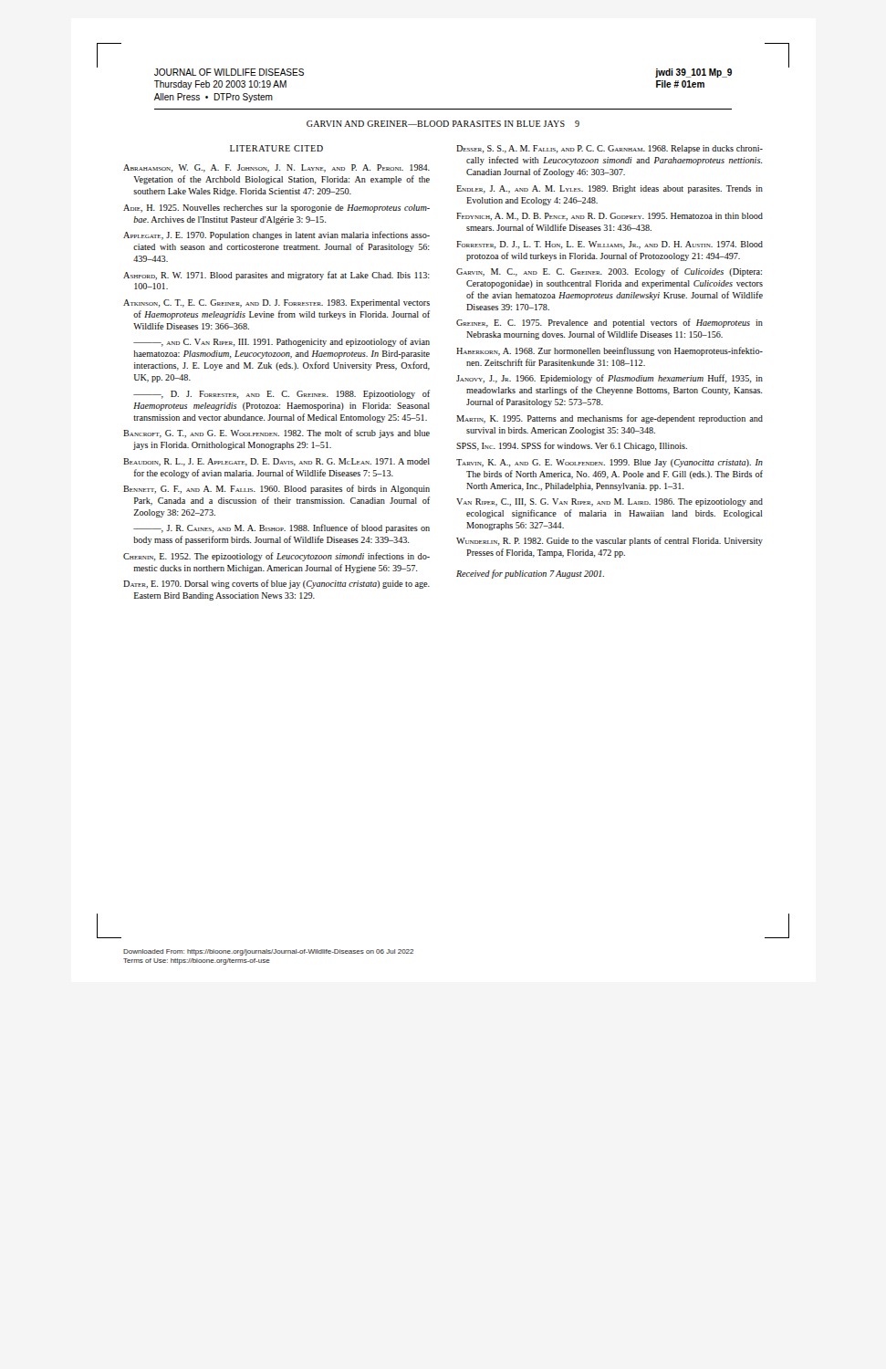JOURNAL OF WILDLIFE DISEASES
Thursday Feb 20 2003 10:19 AM
Allen Press • DTPro System
jwdi 39_101 Mp_9
File # 01em
GARVIN AND GREINER—BLOOD PARASITES IN BLUE JAYS 9
Literature Cited
Abrahamson, W. G., A. F. Johnson, J. N. Layne, and P. A. Peroni. 1984. Vegetation of the Archbold Biological Station, Florida: An example of the southern Lake Wales Ridge. Florida Scientist 47: 209–250.
Adie, H. 1925. Nouvelles recherches sur la sporogonie de Haemoproteus columbae. Archives de l'Institut Pasteur d'Algérie 3: 9–15.
Applegate, J. E. 1970. Population changes in latent avian malaria infections associated with season and corticosterone treatment. Journal of Parasitology 56: 439–443.
Ashford, R. W. 1971. Blood parasites and migratory fat at Lake Chad. Ibis 113: 100–101.
Atkinson, C. T., E. C. Greiner, and D. J. Forrester. 1983. Experimental vectors of Haemoproteus meleagridis Levine from wild turkeys in Florida. Journal of Wildlife Diseases 19: 366–368.
———, and C. Van Riper, III. 1991. Pathogenicity and epizootiology of avian haematozoa: Plasmodium, Leucocytozoon, and Haemoproteus. In Bird-parasite interactions, J. E. Loye and M. Zuk (eds.). Oxford University Press, Oxford, UK, pp. 20–48.
———, D. J. Forrester, and E. C. Greiner. 1988. Epizootiology of Haemoproteus meleagridis (Protozoa: Haemosporina) in Florida: Seasonal transmission and vector abundance. Journal of Medical Entomology 25: 45–51.
Bancroft, G. T., and G. E. Woolfenden. 1982. The molt of scrub jays and blue jays in Florida. Ornithological Monographs 29: 1–51.
Beaudoin, R. L., J. E. Applegate, D. E. Davis, and R. G. McLean. 1971. A model for the ecology of avian malaria. Journal of Wildlife Diseases 7: 5–13.
Bennett, G. F., and A. M. Fallis. 1960. Blood parasites of birds in Algonquin Park, Canada and a discussion of their transmission. Canadian Journal of Zoology 38: 262–273.
———, J. R. Caines, and M. A. Bishop. 1988. Influence of blood parasites on body mass of passeriform birds. Journal of Wildlife Diseases 24: 339–343.
Chernin, E. 1952. The epizootiology of Leucocytozoon simondi infections in domestic ducks in northern Michigan. American Journal of Hygiene 56: 39–57.
Dater, E. 1970. Dorsal wing coverts of blue jay (Cyanocitta cristata) guide to age. Eastern Bird Banding Association News 33: 129.
Desser, S. S., A. M. Fallis, and P. C. C. Garnham. 1968. Relapse in ducks chronically infected with Leucocytozoon simondi and Parahaemoproteus nettionis. Canadian Journal of Zoology 46: 303–307.
Endler, J. A., and A. M. Lyles. 1989. Bright ideas about parasites. Trends in Evolution and Ecology 4: 246–248.
Fedynich, A. M., D. B. Pence, and R. D. Godfrey. 1995. Hematozoa in thin blood smears. Journal of Wildlife Diseases 31: 436–438.
Forrester, D. J., L. T. Hon, L. E. Williams, Jr., and D. H. Austin. 1974. Blood protozoa of wild turkeys in Florida. Journal of Protozoology 21: 494–497.
Garvin, M. C., and E. C. Greiner. 2003. Ecology of Culicoides (Diptera: Ceratopogonidae) in southcentral Florida and experimental Culicoides vectors of the avian hematozoa Haemoproteus danilewskyi Kruse. Journal of Wildlife Diseases 39: 170–178.
Greiner, E. C. 1975. Prevalence and potential vectors of Haemoproteus in Nebraska mourning doves. Journal of Wildlife Diseases 11: 150–156.
Haberkorn, A. 1968. Zur hormonellen beeinflussung von Haemoproteus-infektionen. Zeitschrift für Parasitenkunde 31: 108–112.
Janovy, J., Jr. 1966. Epidemiology of Plasmodium hexamerium Huff, 1935, in meadowlarks and starlings of the Cheyenne Bottoms, Barton County, Kansas. Journal of Parasitology 52: 573–578.
Martin, K. 1995. Patterns and mechanisms for age-dependent reproduction and survival in birds. American Zoologist 35: 340–348.
SPSS, Inc. 1994. SPSS for windows. Ver 6.1 Chicago, Illinois.
Tarvin, K. A., and G. E. Woolfenden. 1999. Blue Jay (Cyanocitta cristata). In The birds of North America, No. 469, A. Poole and F. Gill (eds.). The Birds of North America, Inc., Philadelphia, Pennsylvania. pp. 1–31.
Van Riper, C., III, S. G. Van Riper, and M. Laird. 1986. The epizootiology and ecological significance of malaria in Hawaiian land birds. Ecological Monographs 56: 327–344.
Wunderlin, R. P. 1982. Guide to the vascular plants of central Florida. University Presses of Florida, Tampa, Florida, 472 pp.
Received for publication 7 August 2001.
Downloaded From: https://bioone.org/journals/Journal-of-Wildlife-Diseases on 06 Jul 2022
Terms of Use: https://bioone.org/terms-of-use